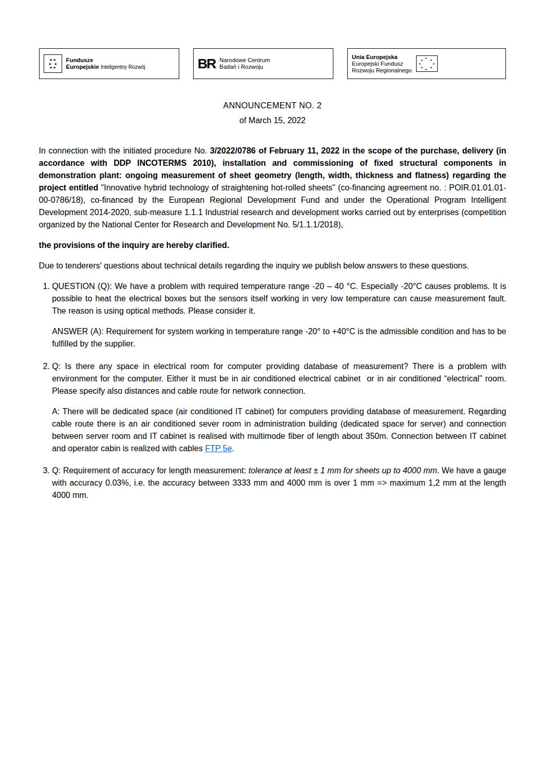Fundusze
Europejskie Inteligentny Rozwój
BR
Narodowe Centrum
Badań i Rozwoju
Unia Europejska Europejski Fundusz
Rozwoju Regionalnego
★ ★ ★ ★ ★ ★ ★ ★
ANNOUNCEMENT NO. 2
of March 15, 2022
In connection with the initiated procedure No. 3/2022/0786 of February 11, 2022 in the scope of the purchase, delivery (in accordance with DDP INCOTERMS 2010), installation and commissioning of fixed structural components in demonstration plant: ongoing measurement of sheet geometry (length, width, thickness and flatness) regarding the project entitled "Innovative hybrid technology of straightening hot-rolled sheets" (co-financing agreement no. : POIR.01.01.01-00-0786/18), co-financed by the European Regional Development Fund and under the Operational Program Intelligent Development 2014-2020, sub-measure 1.1.1 Industrial research and development works carried out by enterprises (competition organized by the National Center for Research and Development No. 5/1.1.1/2018),
the provisions of the inquiry are hereby clarified.
Due to tenderers' questions about technical details regarding the inquiry we publish below answers to these questions.
QUESTION (Q): We have a problem with required temperature range -20 – 40 °C. Especially -20°C causes problems. It is possible to heat the electrical boxes but the sensors itself working in very low temperature can cause measurement fault. The reason is using optical methods. Please consider it.
ANSWER (A): Requirement for system working in temperature range -20° to +40°C is the admissible condition and has to be fulfilled by the supplier.
Q: Is there any space in electrical room for computer providing database of measurement? There is a problem with environment for the computer. Either it must be in air conditioned electrical cabinet or in air conditioned “electrical” room. Please specify also distances and cable route for network connection.
A: There will be dedicated space (air conditioned IT cabinet) for computers providing database of measurement. Regarding cable route there is an air conditioned sever room in administration building (dedicated space for server) and connection between server room and IT cabinet is realised with multimode fiber of length about 350m. Connection between IT cabinet and operator cabin is realized with cables FTP 5e.
Q: Requirement of accuracy for length measurement: tolerance at least ± 1 mm for sheets up to 4000 mm. We have a gauge with accuracy 0.03%, i.e. the accuracy between 3333 mm and 4000 mm is over 1 mm => maximum 1,2 mm at the length 4000 mm.